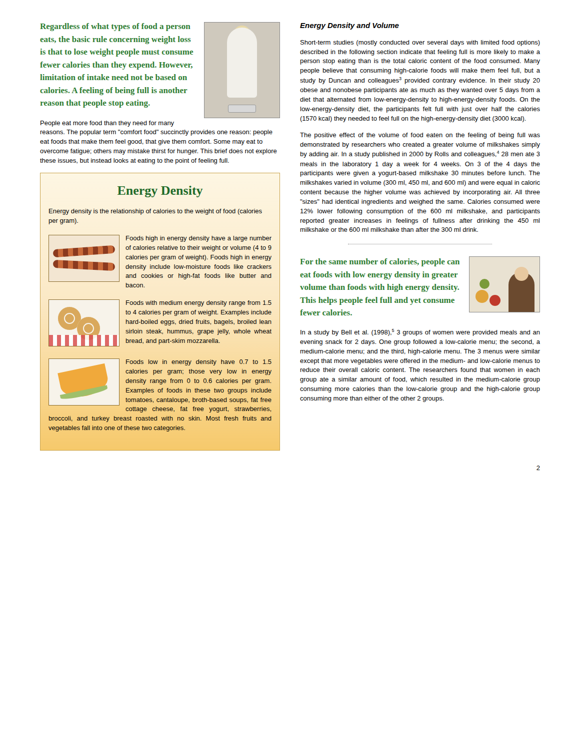Regardless of what types of food a person eats, the basic rule concerning weight loss is that to lose weight people must consume fewer calories than they expend. However, limitation of intake need not be based on calories. A feeling of being full is another reason that people stop eating.
People eat more food than they need for many reasons. The popular term "comfort food" succinctly provides one reason: people eat foods that make them feel good, that give them comfort. Some may eat to overcome fatigue; others may mistake thirst for hunger. This brief does not explore these issues, but instead looks at eating to the point of feeling full.
Energy Density
Energy density is the relationship of calories to the weight of food (calories per gram).
Foods high in energy density have a large number of calories relative to their weight or volume (4 to 9 calories per gram of weight). Foods high in energy density include low-moisture foods like crackers and cookies or high-fat foods like butter and bacon.
Foods with medium energy density range from 1.5 to 4 calories per gram of weight. Examples include hard-boiled eggs, dried fruits, bagels, broiled lean sirloin steak, hummus, grape jelly, whole wheat bread, and part-skim mozzarella.
Foods low in energy density have 0.7 to 1.5 calories per gram; those very low in energy density range from 0 to 0.6 calories per gram. Examples of foods in these two groups include tomatoes, cantaloupe, broth-based soups, fat free cottage cheese, fat free yogurt, strawberries, broccoli, and turkey breast roasted with no skin. Most fresh fruits and vegetables fall into one of these two categories.
Energy Density and Volume
Short-term studies (mostly conducted over several days with limited food options) described in the following section indicate that feeling full is more likely to make a person stop eating than is the total caloric content of the food consumed. Many people believe that consuming high-calorie foods will make them feel full, but a study by Duncan and colleagues3 provided contrary evidence. In their study 20 obese and nonobese participants ate as much as they wanted over 5 days from a diet that alternated from low-energy-density to high-energy-density foods. On the low-energy-density diet, the participants felt full with just over half the calories (1570 kcal) they needed to feel full on the high-energy-density diet (3000 kcal).
The positive effect of the volume of food eaten on the feeling of being full was demonstrated by researchers who created a greater volume of milkshakes simply by adding air. In a study published in 2000 by Rolls and colleagues,4 28 men ate 3 meals in the laboratory 1 day a week for 4 weeks. On 3 of the 4 days the participants were given a yogurt-based milkshake 30 minutes before lunch. The milkshakes varied in volume (300 ml, 450 ml, and 600 ml) and were equal in caloric content because the higher volume was achieved by incorporating air. All three "sizes" had identical ingredients and weighed the same. Calories consumed were 12% lower following consumption of the 600 ml milkshake, and participants reported greater increases in feelings of fullness after drinking the 450 ml milkshake or the 600 ml milkshake than after the 300 ml drink.
For the same number of calories, people can eat foods with low energy density in greater volume than foods with high energy density. This helps people feel full and yet consume fewer calories.
In a study by Bell et al. (1998),5 3 groups of women were provided meals and an evening snack for 2 days. One group followed a low-calorie menu; the second, a medium-calorie menu; and the third, high-calorie menu. The 3 menus were similar except that more vegetables were offered in the medium- and low-calorie menus to reduce their overall caloric content. The researchers found that women in each group ate a similar amount of food, which resulted in the medium-calorie group consuming more calories than the low-calorie group and the high-calorie group consuming more than either of the other 2 groups.
2